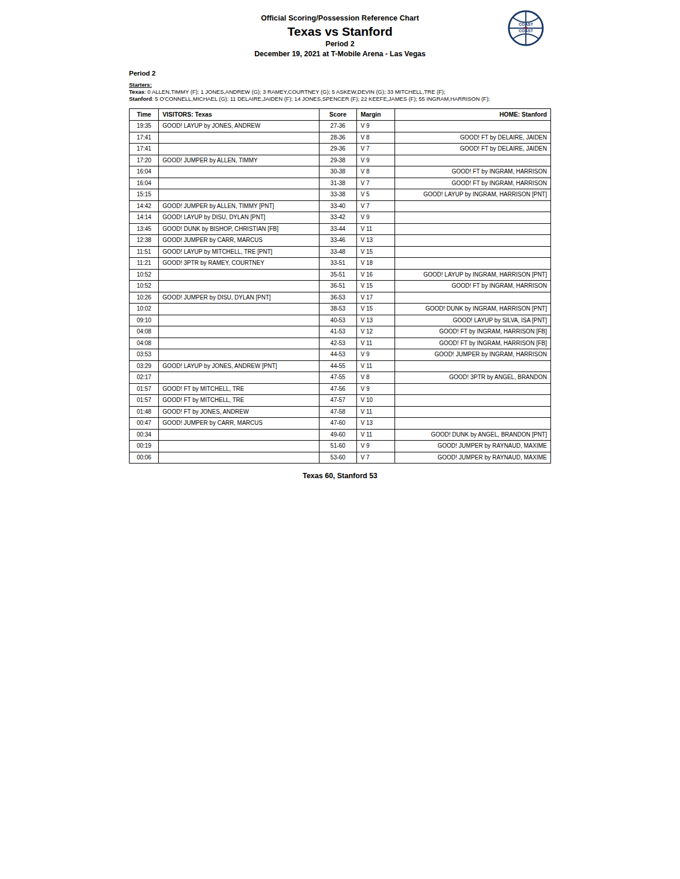COAST COAST TO
Official Scoring/Possession Reference Chart
Texas vs Stanford
Period 2
December 19, 2021 at T-Mobile Arena - Las Vegas
Period 2
Starters: Texas: 0 ALLEN,TIMMY (F); 1 JONES,ANDREW (G); 3 RAMEY,COURTNEY (G); 5 ASKEW,DEVIN (G); 33 MITCHELL,TRE (F);
Stanford: 5 O'CONNELL,MICHAEL (G); 11 DELAIRE,JAIDEN (F); 14 JONES,SPENCER (F); 22 KEEFE,JAMES (F); 55 INGRAM,HARRISON (F);
| Time | VISITORS: Texas | Score | Margin | HOME: Stanford |
| --- | --- | --- | --- | --- |
| 19:35 | GOOD! LAYUP by JONES, ANDREW | 27-36 | V 9 | |
| 17:41 | | 28-36 | V 8 | GOOD! FT by DELAIRE, JAIDEN |
| 17:41 | | 29-36 | V 7 | GOOD! FT by DELAIRE, JAIDEN |
| 17:20 | GOOD! JUMPER by ALLEN, TIMMY | 29-38 | V 9 | |
| 16:04 | | 30-38 | V 8 | GOOD! FT by INGRAM, HARRISON |
| 16:04 | | 31-38 | V 7 | GOOD! FT by INGRAM, HARRISON |
| 15:15 | | 33-38 | V 5 | GOOD! LAYUP by INGRAM, HARRISON [PNT] |
| 14:42 | GOOD! JUMPER by ALLEN, TIMMY [PNT] | 33-40 | V 7 | |
| 14:14 | GOOD! LAYUP by DISU, DYLAN [PNT] | 33-42 | V 9 | |
| 13:45 | GOOD! DUNK by BISHOP, CHRISTIAN [FB] | 33-44 | V 11 | |
| 12:38 | GOOD! JUMPER by CARR, MARCUS | 33-46 | V 13 | |
| 11:51 | GOOD! LAYUP by MITCHELL, TRE [PNT] | 33-48 | V 15 | |
| 11:21 | GOOD! 3PTR by RAMEY, COURTNEY | 33-51 | V 18 | |
| 10:52 | | 35-51 | V 16 | GOOD! LAYUP by INGRAM, HARRISON [PNT] |
| 10:52 | | 36-51 | V 15 | GOOD! FT by INGRAM, HARRISON |
| 10:26 | GOOD! JUMPER by DISU, DYLAN [PNT] | 36-53 | V 17 | |
| 10:02 | | 38-53 | V 15 | GOOD! DUNK by INGRAM, HARRISON [PNT] |
| 09:10 | | 40-53 | V 13 | GOOD! LAYUP by SILVA, ISA [PNT] |
| 04:08 | | 41-53 | V 12 | GOOD! FT by INGRAM, HARRISON [FB] |
| 04:08 | | 42-53 | V 11 | GOOD! FT by INGRAM, HARRISON [FB] |
| 03:53 | | 44-53 | V 9 | GOOD! JUMPER by INGRAM, HARRISON |
| 03:29 | GOOD! LAYUP by JONES, ANDREW [PNT] | 44-55 | V 11 | |
| 02:17 | | 47-55 | V 8 | GOOD! 3PTR by ANGEL, BRANDON |
| 01:57 | GOOD! FT by MITCHELL, TRE | 47-56 | V 9 | |
| 01:57 | GOOD! FT by MITCHELL, TRE | 47-57 | V 10 | |
| 01:48 | GOOD! FT by JONES, ANDREW | 47-58 | V 11 | |
| 00:47 | GOOD! JUMPER by CARR, MARCUS | 47-60 | V 13 | |
| 00:34 | | 49-60 | V 11 | GOOD! DUNK by ANGEL, BRANDON [PNT] |
| 00:19 | | 51-60 | V 9 | GOOD! JUMPER by RAYNAUD, MAXIME |
| 00:06 | | 53-60 | V 7 | GOOD! JUMPER by RAYNAUD, MAXIME |
Texas 60, Stanford 53